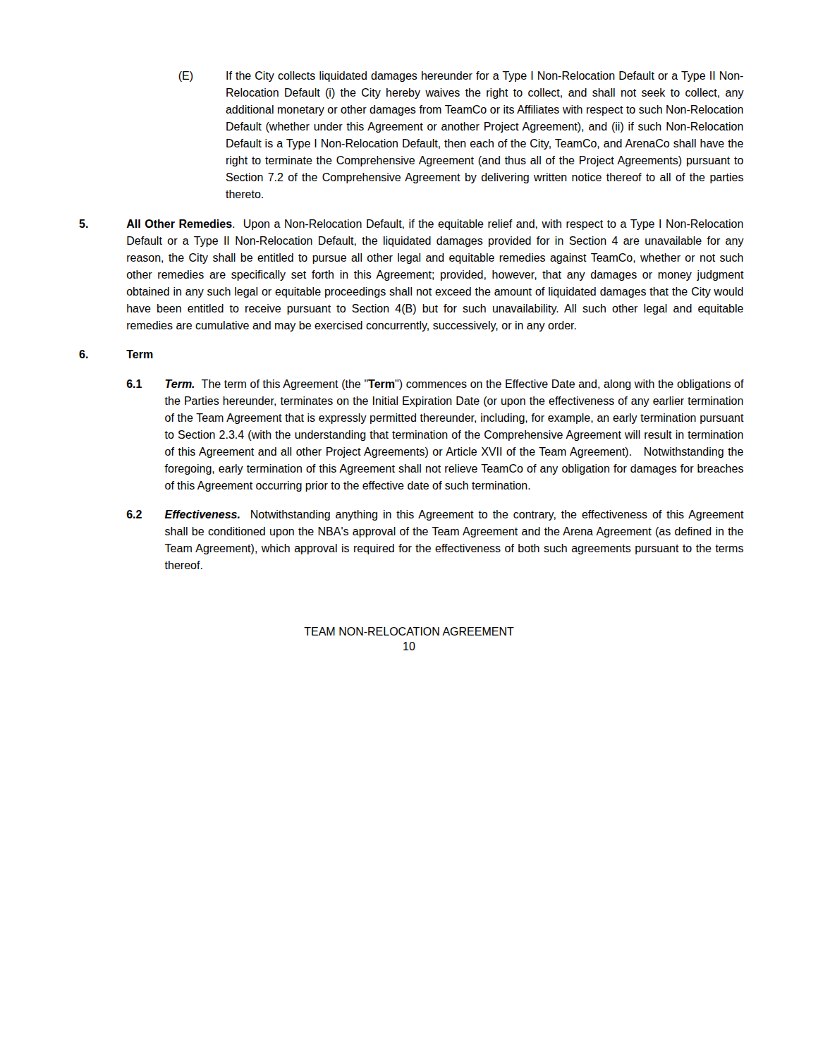(E)
If the City collects liquidated damages hereunder for a Type I Non-Relocation Default or a Type II Non-Relocation Default (i) the City hereby waives the right to collect, and shall not seek to collect, any additional monetary or other damages from TeamCo or its Affiliates with respect to such Non-Relocation Default (whether under this Agreement or another Project Agreement), and (ii) if such Non-Relocation Default is a Type I Non-Relocation Default, then each of the City, TeamCo, and ArenaCo shall have the right to terminate the Comprehensive Agreement (and thus all of the Project Agreements) pursuant to Section 7.2 of the Comprehensive Agreement by delivering written notice thereof to all of the parties thereto.
5.
All Other Remedies. Upon a Non-Relocation Default, if the equitable relief and, with respect to a Type I Non-Relocation Default or a Type II Non-Relocation Default, the liquidated damages provided for in Section 4 are unavailable for any reason, the City shall be entitled to pursue all other legal and equitable remedies against TeamCo, whether or not such other remedies are specifically set forth in this Agreement; provided, however, that any damages or money judgment obtained in any such legal or equitable proceedings shall not exceed the amount of liquidated damages that the City would have been entitled to receive pursuant to Section 4(B) but for such unavailability. All such other legal and equitable remedies are cumulative and may be exercised concurrently, successively, or in any order.
6.
Term
6.1
Term. The term of this Agreement (the "Term") commences on the Effective Date and, along with the obligations of the Parties hereunder, terminates on the Initial Expiration Date (or upon the effectiveness of any earlier termination of the Team Agreement that is expressly permitted thereunder, including, for example, an early termination pursuant to Section 2.3.4 (with the understanding that termination of the Comprehensive Agreement will result in termination of this Agreement and all other Project Agreements) or Article XVII of the Team Agreement). Notwithstanding the foregoing, early termination of this Agreement shall not relieve TeamCo of any obligation for damages for breaches of this Agreement occurring prior to the effective date of such termination.
6.2
Effectiveness. Notwithstanding anything in this Agreement to the contrary, the effectiveness of this Agreement shall be conditioned upon the NBA's approval of the Team Agreement and the Arena Agreement (as defined in the Team Agreement), which approval is required for the effectiveness of both such agreements pursuant to the terms thereof.
TEAM NON-RELOCATION AGREEMENT
10